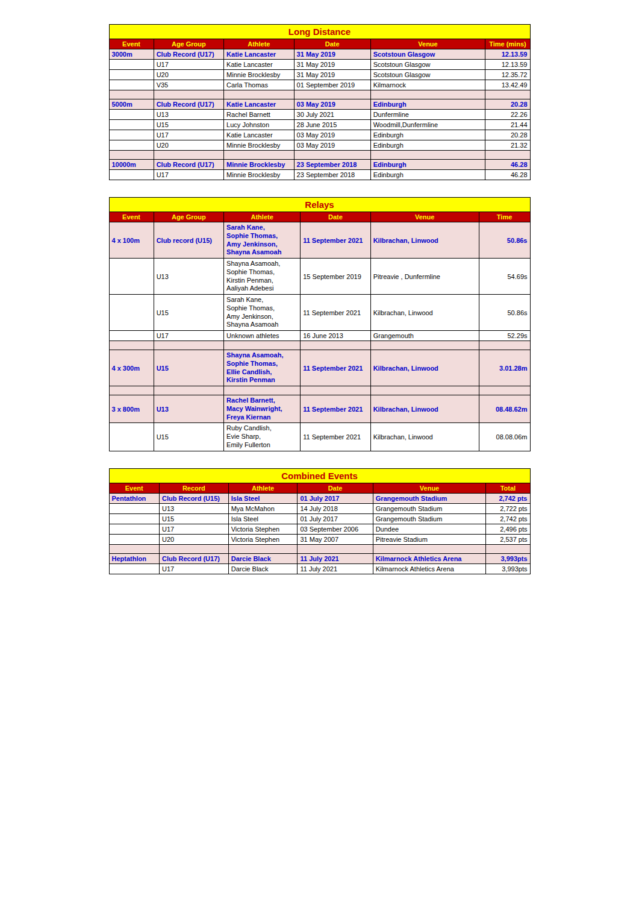| Long Distance |
| Event | Age Group | Athlete | Date | Venue | Time (mins) |
| 3000m | Club Record (U17) | Katie Lancaster | 31 May 2019 | Scotstoun Glasgow | 12.13.59 |
| | U17 | Katie Lancaster | 31 May 2019 | Scotstoun Glasgow | 12.13.59 |
| | U20 | Minnie Brocklesby | 31 May 2019 | Scotstoun Glasgow | 12.35.72 |
| | V35 | Carla Thomas | 01 September 2019 | Kilmarnock | 13.42.49 |
| 5000m | Club Record (U17) | Katie Lancaster | 03 May 2019 | Edinburgh | 20.28 |
| | U13 | Rachel Barnett | 30 July 2021 | Dunfermline | 22.26 |
| | U15 | Lucy Johnston | 28 June 2015 | Woodmill,Dunfermline | 21.44 |
| | U17 | Katie Lancaster | 03 May 2019 | Edinburgh | 20.28 |
| | U20 | Minnie Brocklesby | 03 May 2019 | Edinburgh | 21.32 |
| 10000m | Club Record (U17) | Minnie Brocklesby | 23 September 2018 | Edinburgh | 46.28 |
| | U17 | Minnie Brocklesby | 23 September 2018 | Edinburgh | 46.28 |
| Relays |
| Event | Age Group | Athlete | Date | Venue | Time |
| 4 x 100m | Club record (U15) | Sarah Kane, Sophie Thomas, Amy Jenkinson, Shayna Asamoah | 11 September 2021 | Kilbrachan, Linwood | 50.86s |
| | U13 | Shayna Asamoah, Sophie Thomas, Kirstin Penman, Aaliyah Adebesi | 15 September 2019 | Pitreavie , Dunfermline | 54.69s |
| | U15 | Sarah Kane, Sophie Thomas, Amy Jenkinson, Shayna Asamoah | 11 September 2021 | Kilbrachan, Linwood | 50.86s |
| | U17 | Unknown athletes | 16 June 2013 | Grangemouth | 52.29s |
| 4 x 300m | U15 | Shayna Asamoah, Sophie Thomas, Ellie Candlish, Kirstin Penman | 11 September 2021 | Kilbrachan, Linwood | 3.01.28m |
| 3 x 800m | U13 | Rachel Barnett, Macy Wainwright, Freya Kiernan | 11 September 2021 | Kilbrachan, Linwood | 08.48.62m |
| | U15 | Ruby Candlish, Evie Sharp, Emily Fullerton | 11 September 2021 | Kilbrachan, Linwood | 08.08.06m |
| Combined Events |
| Event | Record | Athlete | Date | Venue | Total |
| Pentathlon | Club Record (U15) | Isla Steel | 01 July 2017 | Grangemouth Stadium | 2,742 pts |
| | U13 | Mya McMahon | 14 July 2018 | Grangemouth Stadium | 2,722 pts |
| | U15 | Isla Steel | 01 July 2017 | Grangemouth Stadium | 2,742 pts |
| | U17 | Victoria Stephen | 03 September 2006 | Dundee | 2,496 pts |
| | U20 | Victoria Stephen | 31 May 2007 | Pitreavie Stadium | 2,537 pts |
| Heptathlon | Club Record (U17) | Darcie Black | 11 July 2021 | Kilmarnock Athletics Arena | 3,993pts |
| | U17 | Darcie Black | 11 July 2021 | Kilmarnock Athletics Arena | 3,993pts |